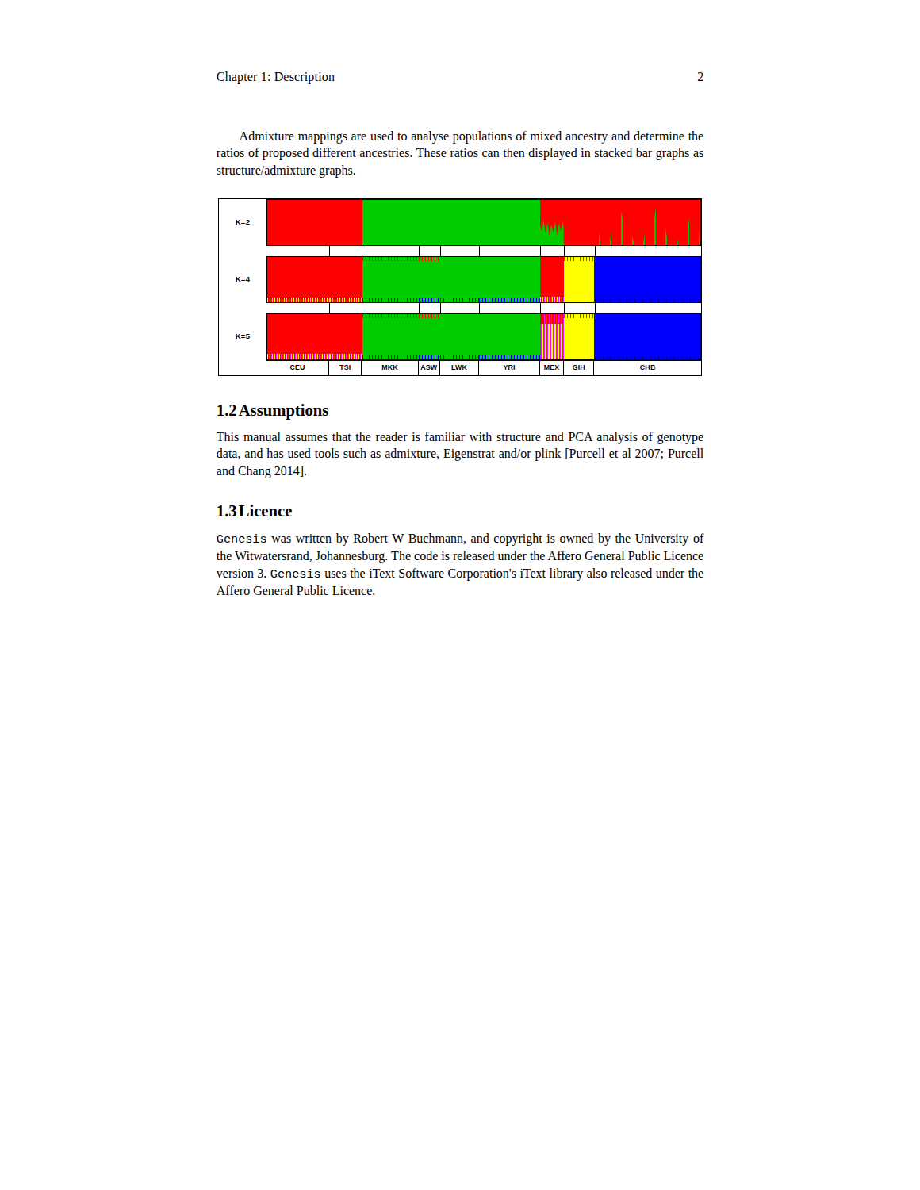Chapter 1: Description
2
Admixture mappings are used to analyse populations of mixed ancestry and determine the ratios of proposed different ancestries. These ratios can then displayed in stacked bar graphs as structure/admixture graphs.
K=2
K=4
K=5
CEU
TSI
MKK
ASW
LWK
YRI
MEX
GIH
CHB
1.2 Assumptions
This manual assumes that the reader is familiar with structure and PCA analysis of genotype data, and has used tools such as admixture, Eigenstrat and/or plink [Purcell et al 2007; Purcell and Chang 2014].
1.3 Licence
Genesis was written by Robert W Buchmann, and copyright is owned by the University of the Witwatersrand, Johannesburg. The code is released under the Affero General Public Licence version 3. Genesis uses the iText Software Corporation's iText library also released under the Affero General Public Licence.